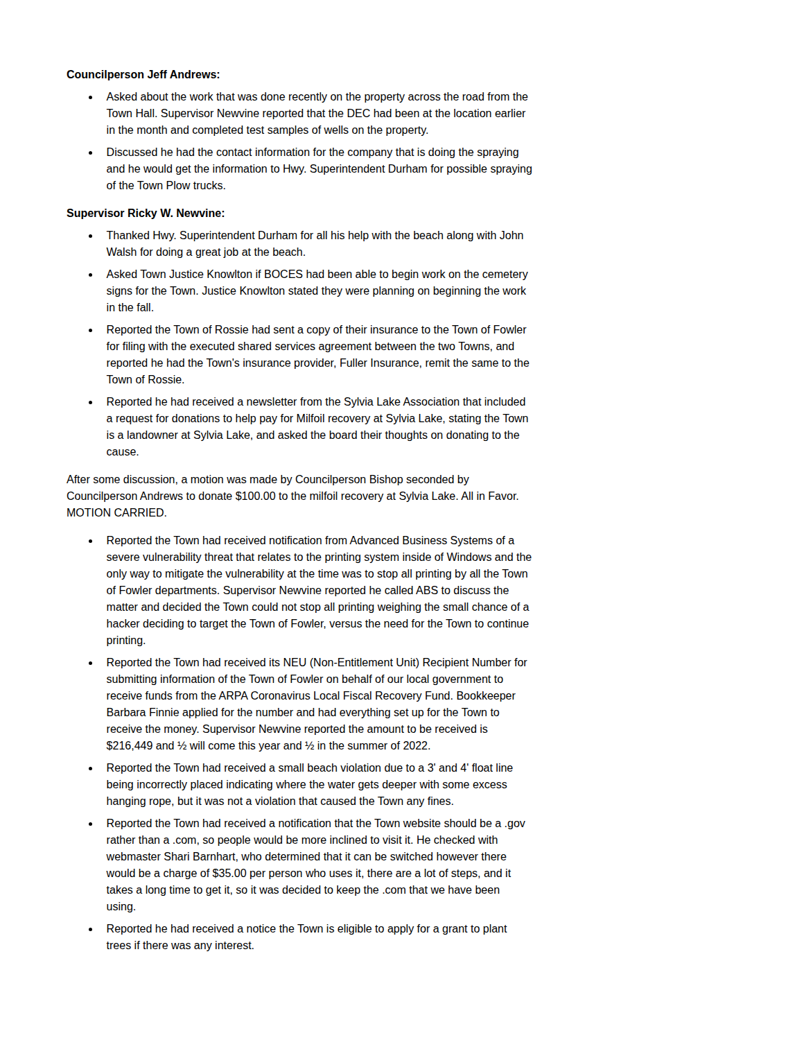Councilperson Jeff Andrews:
Asked about the work that was done recently on the property across the road from the Town Hall. Supervisor Newvine reported that the DEC had been at the location earlier in the month and completed test samples of wells on the property.
Discussed he had the contact information for the company that is doing the spraying and he would get the information to Hwy. Superintendent Durham for possible spraying of the Town Plow trucks.
Supervisor Ricky W. Newvine:
Thanked Hwy. Superintendent Durham for all his help with the beach along with John Walsh for doing a great job at the beach.
Asked Town Justice Knowlton if BOCES had been able to begin work on the cemetery signs for the Town. Justice Knowlton stated they were planning on beginning the work in the fall.
Reported the Town of Rossie had sent a copy of their insurance to the Town of Fowler for filing with the executed shared services agreement between the two Towns, and reported he had the Town's insurance provider, Fuller Insurance, remit the same to the Town of Rossie.
Reported he had received a newsletter from the Sylvia Lake Association that included a request for donations to help pay for Milfoil recovery at Sylvia Lake, stating the Town is a landowner at Sylvia Lake, and asked the board their thoughts on donating to the cause.
After some discussion, a motion was made by Councilperson Bishop seconded by Councilperson Andrews to donate $100.00 to the milfoil recovery at Sylvia Lake. All in Favor. MOTION CARRIED.
Reported the Town had received notification from Advanced Business Systems of a severe vulnerability threat that relates to the printing system inside of Windows and the only way to mitigate the vulnerability at the time was to stop all printing by all the Town of Fowler departments. Supervisor Newvine reported he called ABS to discuss the matter and decided the Town could not stop all printing weighing the small chance of a hacker deciding to target the Town of Fowler, versus the need for the Town to continue printing.
Reported the Town had received its NEU (Non-Entitlement Unit) Recipient Number for submitting information of the Town of Fowler on behalf of our local government to receive funds from the ARPA Coronavirus Local Fiscal Recovery Fund. Bookkeeper Barbara Finnie applied for the number and had everything set up for the Town to receive the money. Supervisor Newvine reported the amount to be received is $216,449 and ½ will come this year and ½ in the summer of 2022.
Reported the Town had received a small beach violation due to a 3' and 4' float line being incorrectly placed indicating where the water gets deeper with some excess hanging rope, but it was not a violation that caused the Town any fines.
Reported the Town had received a notification that the Town website should be a .gov rather than a .com, so people would be more inclined to visit it. He checked with webmaster Shari Barnhart, who determined that it can be switched however there would be a charge of $35.00 per person who uses it, there are a lot of steps, and it takes a long time to get it, so it was decided to keep the .com that we have been using.
Reported he had received a notice the Town is eligible to apply for a grant to plant trees if there was any interest.